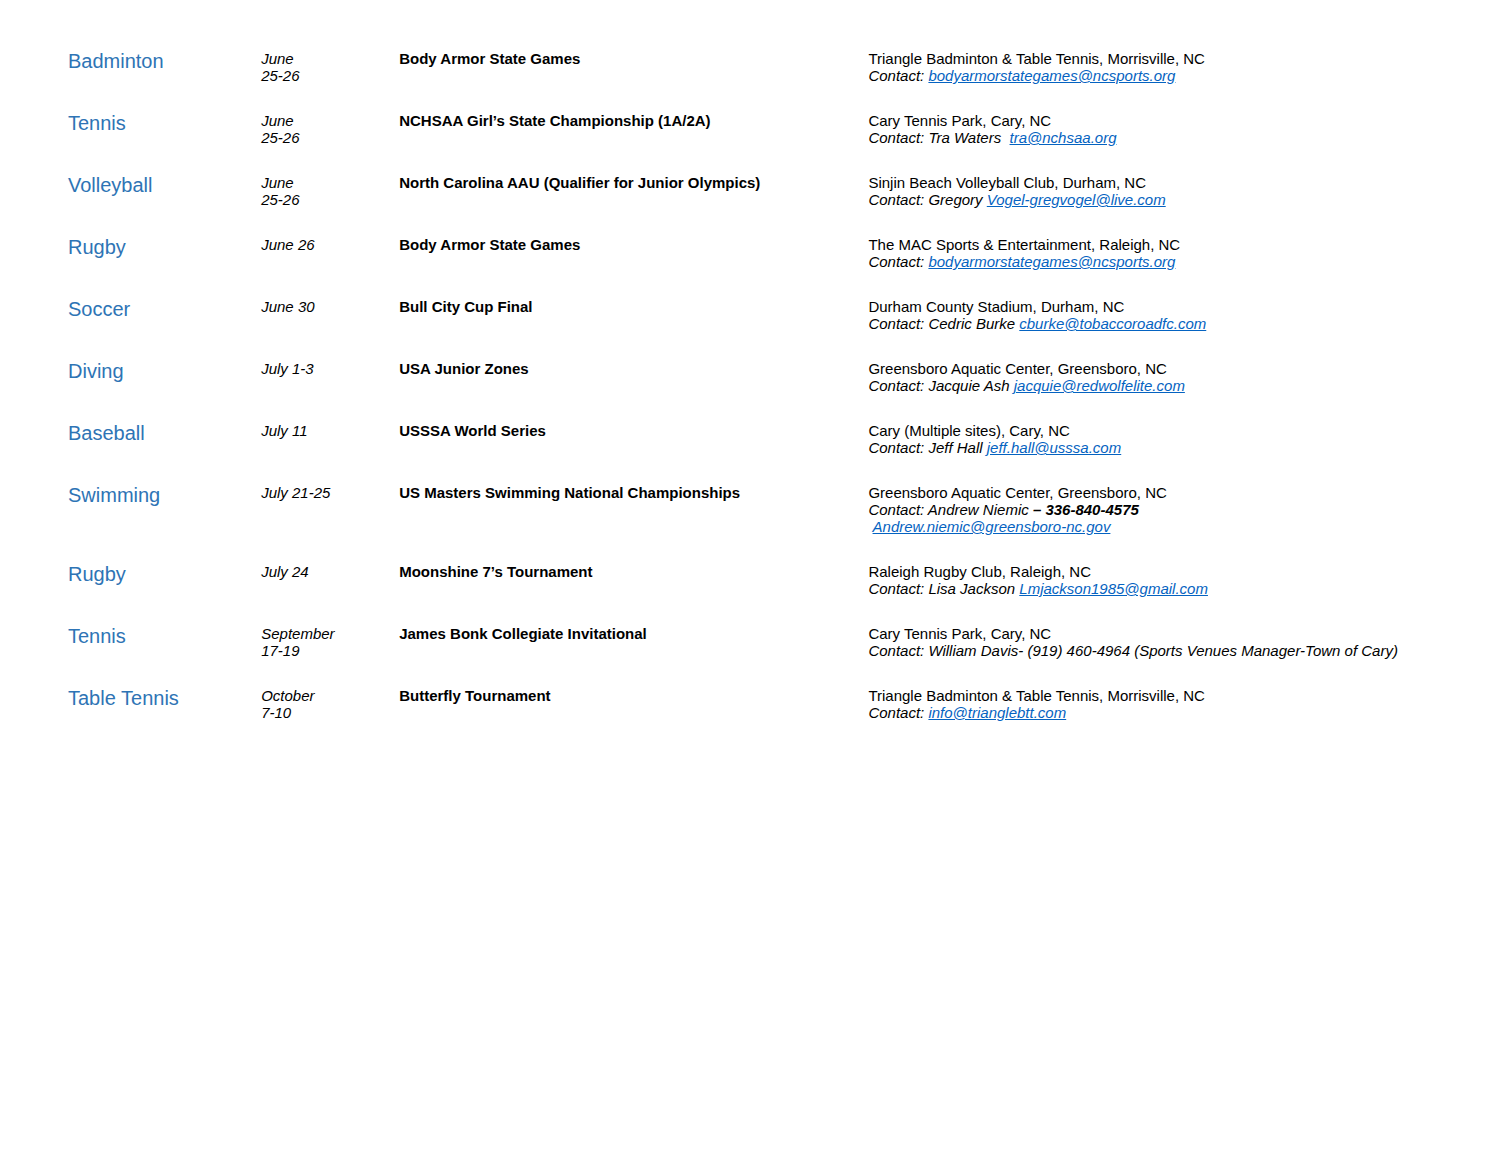| Badminton | June 25-26 | Body Armor State Games | Triangle Badminton & Table Tennis, Morrisville, NC Contact: bodyarmorstategames@ncsports.org |
| Tennis | June 25-26 | NCHSAA Girl’s State Championship (1A/2A) | Cary Tennis Park, Cary, NC Contact: Tra Waters tra@nchsaa.org |
| Volleyball | June 25-26 | North Carolina AAU (Qualifier for Junior Olympics) | Sinjin Beach Volleyball Club, Durham, NC Contact: Gregory Vogel-gregvogel@live.com |
| Rugby | June 26 | Body Armor State Games | The MAC Sports & Entertainment, Raleigh, NC Contact: bodyarmorstategames@ncsports.org |
| Soccer | June 30 | Bull City Cup Final | Durham County Stadium, Durham, NC Contact: Cedric Burke cburke@tobaccoroadfc.com |
| Diving | July 1-3 | USA Junior Zones | Greensboro Aquatic Center, Greensboro, NC Contact: Jacquie Ash jacquie@redwolfelite.com |
| Baseball | July 11 | USSSA World Series | Cary (Multiple sites), Cary, NC Contact: Jeff Hall jeff.hall@usssa.com |
| Swimming | July 21-25 | US Masters Swimming National Championships | Greensboro Aquatic Center, Greensboro, NC Contact: Andrew Niemic – 336-840-4575 Andrew.niemic@greensboro-nc.gov |
| Rugby | July 24 | Moonshine 7’s Tournament | Raleigh Rugby Club, Raleigh, NC Contact: Lisa Jackson Lmjackson1985@gmail.com |
| Tennis | September 17-19 | James Bonk Collegiate Invitational | Cary Tennis Park, Cary, NC Contact: William Davis- (919) 460-4964 (Sports Venues Manager-Town of Cary) |
| Table Tennis | October 7-10 | Butterfly Tournament | Triangle Badminton & Table Tennis, Morrisville, NC Contact: info@trianglebtt.com |